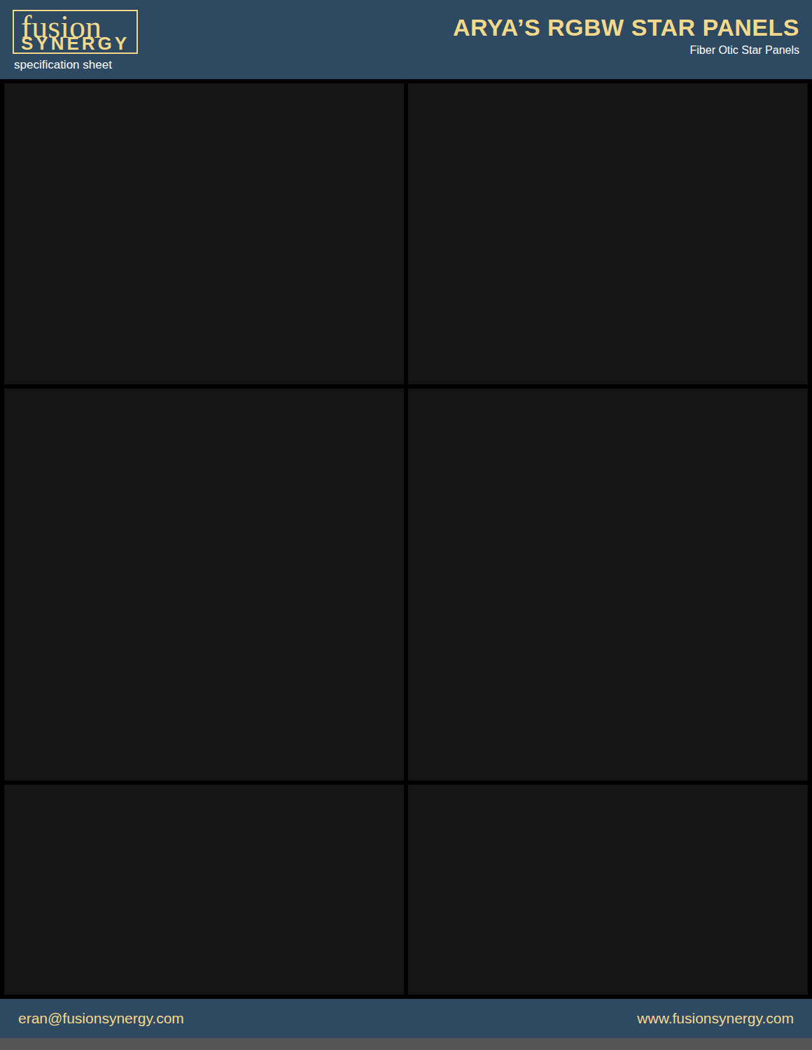fusion SYNERGY
specification sheet
ARYA’S RGBW STAR PANELS
Fiber Otic Star Panels
eran@fusionsynergy.com www.fusionsynergy.com